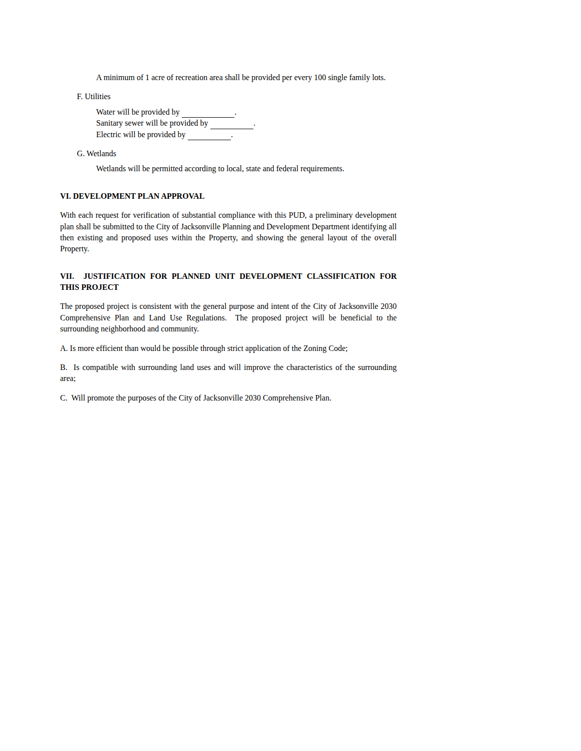A minimum of 1 acre of recreation area shall be provided per every 100 single family lots.
F. Utilities
Water will be provided by .
Sanitary sewer will be provided by .
Electric will be provided by .
G. Wetlands
Wetlands will be permitted according to local, state and federal requirements.
VI. DEVELOPMENT PLAN APPROVAL
With each request for verification of substantial compliance with this PUD, a preliminary development plan shall be submitted to the City of Jacksonville Planning and Development Department identifying all then existing and proposed uses within the Property, and showing the general layout of the overall Property.
VII. JUSTIFICATION FOR PLANNED UNIT DEVELOPMENT CLASSIFICATION FOR THIS PROJECT
The proposed project is consistent with the general purpose and intent of the City of Jacksonville 2030 Comprehensive Plan and Land Use Regulations. The proposed project will be beneficial to the surrounding neighborhood and community.
A. Is more efficient than would be possible through strict application of the Zoning Code;
B. Is compatible with surrounding land uses and will improve the characteristics of the surrounding area;
C. Will promote the purposes of the City of Jacksonville 2030 Comprehensive Plan.